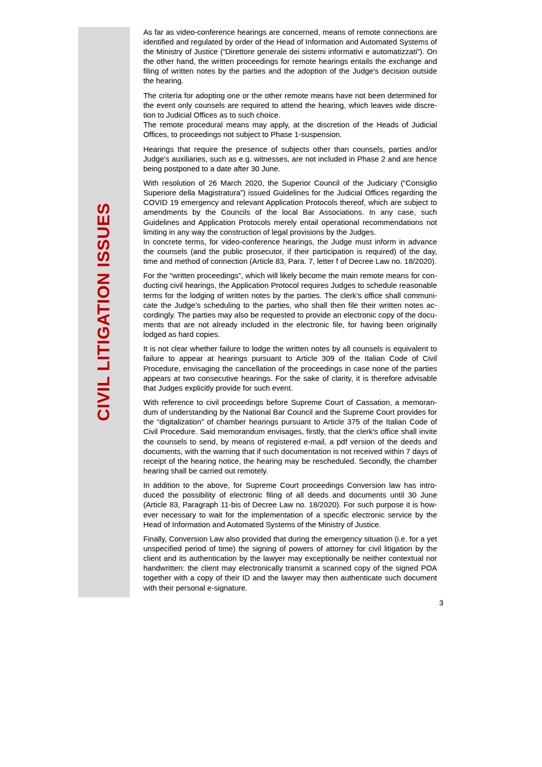CIVIL LITIGATION ISSUES
As far as video-conference hearings are concerned, means of remote connections are identified and regulated by order of the Head of Information and Automated Systems of the Ministry of Justice (“Direttore generale dei sistemi informativi e automatizzati”). On the other hand, the written proceedings for remote hearings entails the exchange and filing of written notes by the parties and the adoption of the Judge's decision outside the hearing.
The criteria for adopting one or the other remote means have not been determined for the event only counsels are required to attend the hearing, which leaves wide discretion to Judicial Offices as to such choice.
The remote procedural means may apply, at the discretion of the Heads of Judicial Offices, to proceedings not subject to Phase 1-suspension.
Hearings that require the presence of subjects other than counsels, parties and/or Judge's auxiliaries, such as e.g. witnesses, are not included in Phase 2 and are hence being postponed to a date after 30 June.
With resolution of 26 March 2020, the Superior Council of the Judiciary (“Consiglio Superiore della Magistratura”) issued Guidelines for the Judicial Offices regarding the COVID 19 emergency and relevant Application Protocols thereof, which are subject to amendments by the Councils of the local Bar Associations. In any case, such Guidelines and Application Protocols merely entail operational recommendations not limiting in any way the construction of legal provisions by the Judges.
In concrete terms, for video-conference hearings, the Judge must inform in advance the counsels (and the public prosecutor, if their participation is required) of the day, time and method of connection (Article 83, Para. 7, letter f of Decree Law no. 18/2020).
For the “written proceedings”, which will likely become the main remote means for conducting civil hearings, the Application Protocol requires Judges to schedule reasonable terms for the lodging of written notes by the parties. The clerk’s office shall communicate the Judge’s scheduling to the parties, who shall then file their written notes accordingly. The parties may also be requested to provide an electronic copy of the documents that are not already included in the electronic file, for having been originally lodged as hard copies.
It is not clear whether failure to lodge the written notes by all counsels is equivalent to failure to appear at hearings pursuant to Article 309 of the Italian Code of Civil Procedure, envisaging the cancellation of the proceedings in case none of the parties appears at two consecutive hearings. For the sake of clarity, it is therefore advisable that Judges explicitly provide for such event.
With reference to civil proceedings before Supreme Court of Cassation, a memorandum of understanding by the National Bar Council and the Supreme Court provides for the “digitalization” of chamber hearings pursuant to Article 375 of the Italian Code of Civil Procedure. Said memorandum envisages, firstly, that the clerk's office shall invite the counsels to send, by means of registered e-mail, a pdf version of the deeds and documents, with the warning that if such documentation is not received within 7 days of receipt of the hearing notice, the hearing may be rescheduled. Secondly, the chamber hearing shall be carried out remotely.
In addition to the above, for Supreme Court proceedings Conversion law has introduced the possibility of electronic filing of all deeds and documents until 30 June (Article 83, Paragraph 11-bis of Decree Law no. 18/2020). For such purpose it is however necessary to wait for the implementation of a specific electronic service by the Head of Information and Automated Systems of the Ministry of Justice.
Finally, Conversion Law also provided that during the emergency situation (i.e. for a yet unspecified period of time) the signing of powers of attorney for civil litigation by the client and its authentication by the lawyer may exceptionally be neither contextual nor handwritten: the client may electronically transmit a scanned copy of the signed POA together with a copy of their ID and the lawyer may then authenticate such document with their personal e-signature.
3